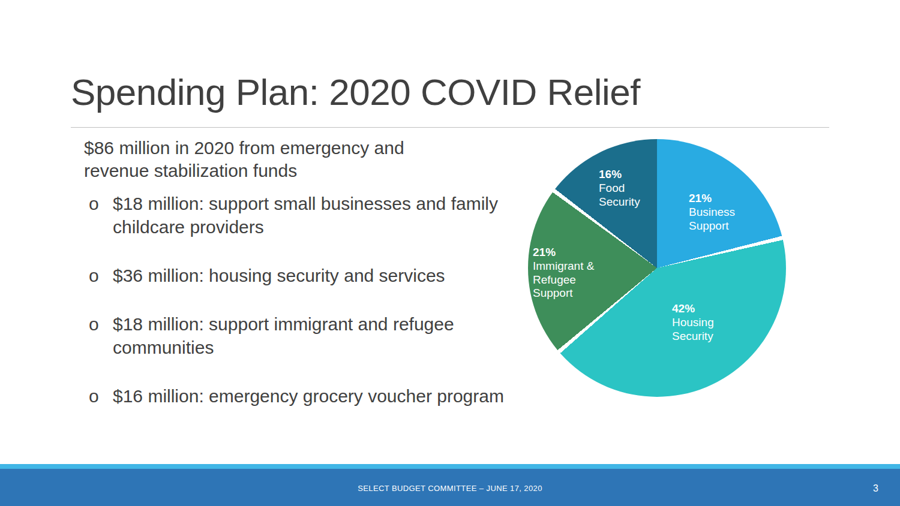Spending Plan: 2020 COVID Relief
$86 million in 2020 from emergency and revenue stabilization funds
$18 million: support small businesses and family childcare providers
$36 million: housing security and services
$18 million: support immigrant and refugee communities
$16 million: emergency grocery voucher program
21% Business Support
42% Housing Security
21% Immigrant & Refugee Support
16% Food Security
Select Budget Committee – June 17, 2020
3